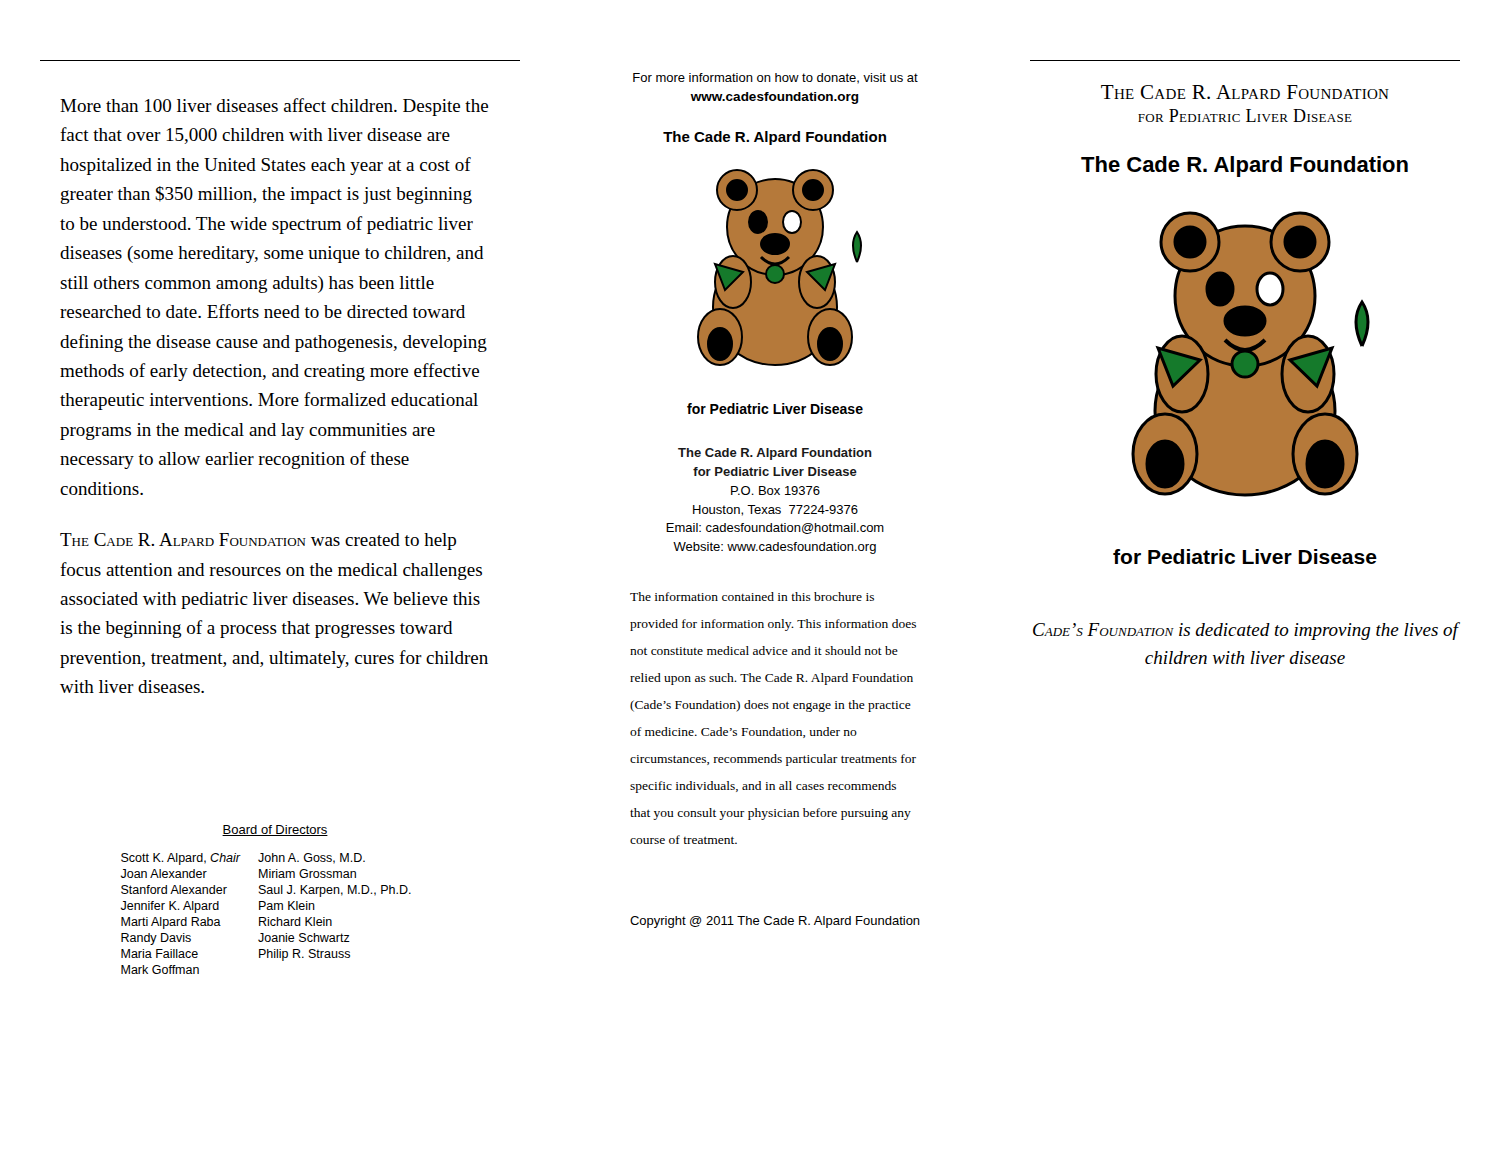More than 100 liver diseases affect children. Despite the fact that over 15,000 children with liver disease are hospitalized in the United States each year at a cost of greater than $350 million, the impact is just beginning to be understood. The wide spectrum of pediatric liver diseases (some hereditary, some unique to children, and still others common among adults) has been little researched to date. Efforts need to be directed toward defining the disease cause and pathogenesis, developing methods of early detection, and creating more effective therapeutic interventions. More formalized educational programs in the medical and lay communities are necessary to allow earlier recognition of these conditions.
The Cade R. Alpard Foundation was created to help focus attention and resources on the medical challenges associated with pediatric liver diseases. We believe this is the beginning of a process that progresses toward prevention, treatment, and, ultimately, cures for children with liver diseases.
Board of Directors
| Scott K. Alpard, Chair | John A. Goss, M.D. |
| Joan Alexander | Miriam Grossman |
| Stanford Alexander | Saul J. Karpen, M.D., Ph.D. |
| Jennifer K. Alpard | Pam Klein |
| Marti Alpard Raba | Richard Klein |
| Randy Davis | Joanie Schwartz |
| Maria Faillace | Philip R. Strauss |
| Mark Goffman | |
For more information on how to donate, visit us at
www.cadesfoundation.org
The Cade R. Alpard Foundation
for Pediatric Liver Disease
P.O. Box 19376
Houston, Texas 77224-9376
Email: cadesfoundation@hotmail.com
Website: www.cadesfoundation.org
The information contained in this brochure is provided for information only. This information does not constitute medical advice and it should not be relied upon as such. The Cade R. Alpard Foundation (Cade’s Foundation) does not engage in the practice of medicine. Cade’s Foundation, under no circumstances, recommends particular treatments for specific individuals, and in all cases recommends that you consult your physician before pursuing any course of treatment.
Copyright @ 2011 The Cade R. Alpard Foundation
The Cade R. Alpard Foundation for Pediatric Liver Disease
Cade’s Foundation is dedicated to improving the lives of children with liver disease